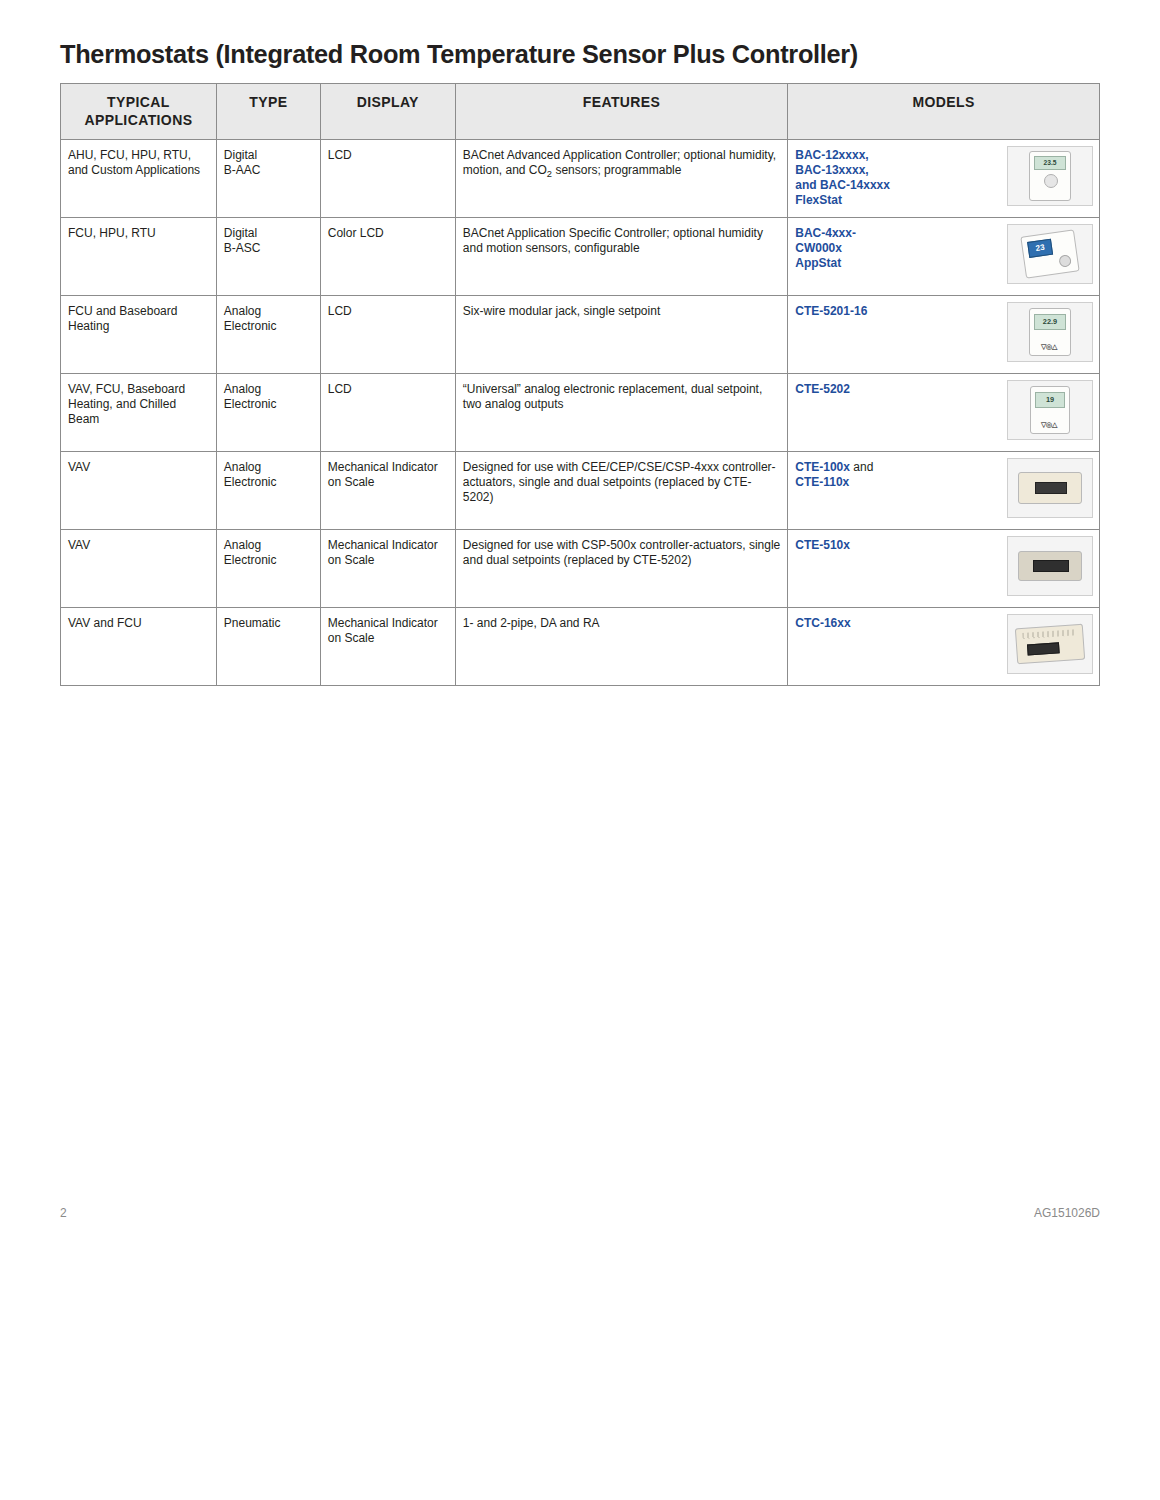Thermostats (Integrated Room Temperature Sensor Plus Controller)
| TYPICAL APPLICATIONS | TYPE | DISPLAY | FEATURES | MODELS |
| --- | --- | --- | --- | --- |
| AHU, FCU, HPU, RTU, and Custom Applications | Digital B-AAC | LCD | BACnet Advanced Application Controller; optional humidity, motion, and CO 2 sensors; programmable | BAC-12xxxx, BAC-13xxxx, and BAC-14xxxx FlexStat |
| FCU, HPU, RTU | Digital B-ASC | Color LCD | BACnet Application Specific Controller; optional humidity and motion sensors, configurable | BAC-4xxx- CW000x AppStat |
| FCU and Baseboard Heating | Analog Electronic | LCD | Six-wire modular jack, single setpoint | CTE-5201-16 |
| VAV, FCU, Baseboard Heating, and Chilled Beam | Analog Electronic | LCD | “Universal” analog electronic replacement, dual setpoint, two analog outputs | CTE-5202 |
| VAV | Analog Electronic | Mechanical Indicator on Scale | Designed for use with CEE/CEP/CSE/CSP-4xxx controller-actuators, single and dual setpoints (replaced by CTE-5202) | CTE-100x and CTE-110x |
| VAV | Analog Electronic | Mechanical Indicator on Scale | Designed for use with CSP-500x controller-actuators, single and dual setpoints (replaced by CTE-5202) | CTE-510x |
| VAV and FCU | Pneumatic | Mechanical Indicator on Scale | 1- and 2-pipe, DA and RA | CTC-16xx |
2
AG151026D